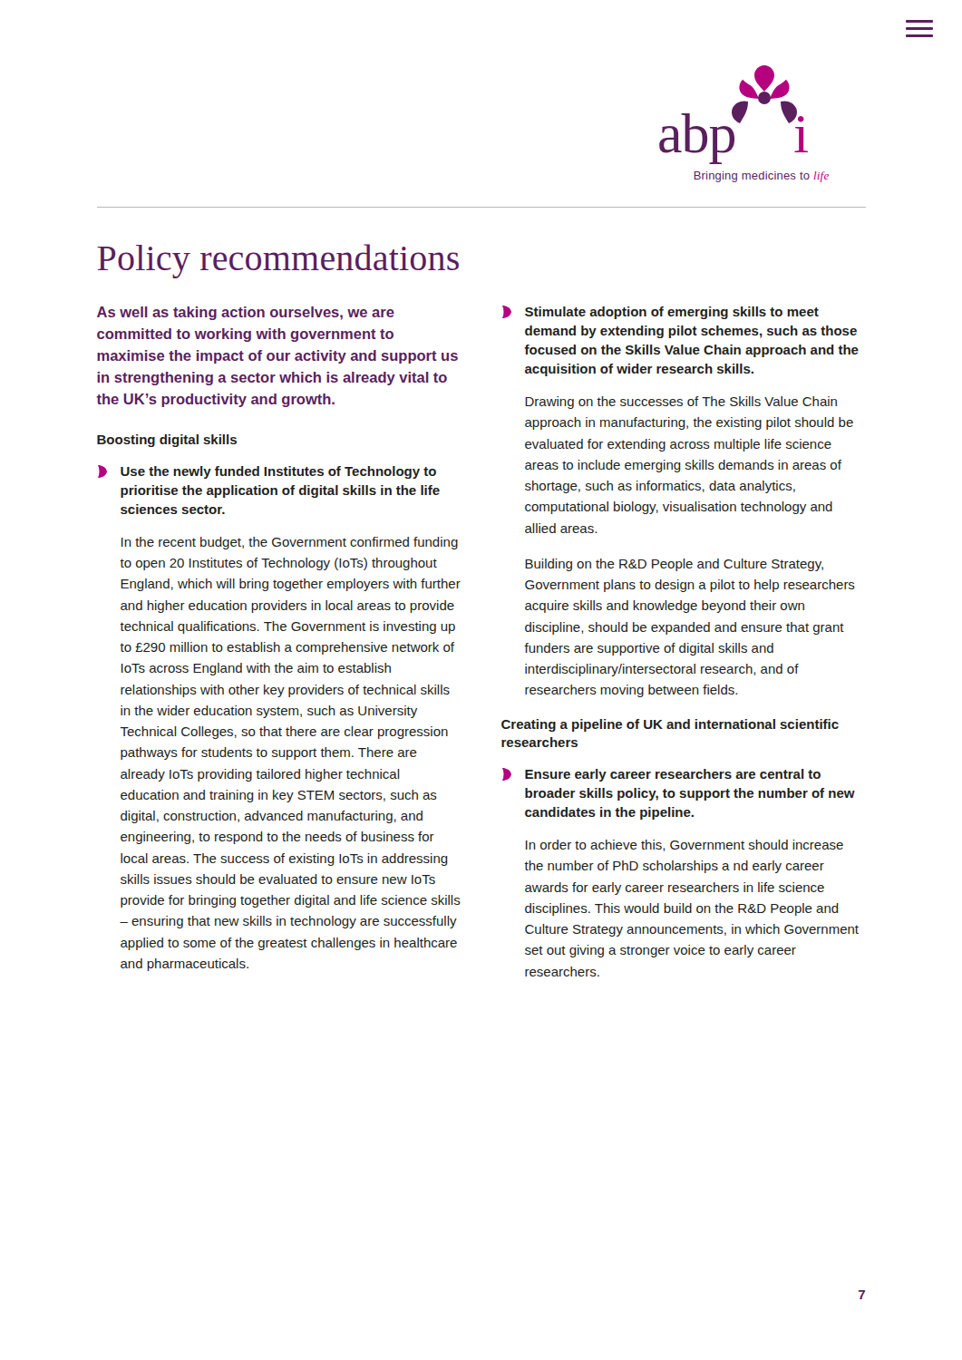abp i
Bringing medicines to life
Policy recommendations
As well as taking action ourselves, we are committed to working with government to maximise the impact of our activity and support us in strengthening a sector which is already vital to the UK’s productivity and growth.
Boosting digital skills
Use the newly funded Institutes of Technology to prioritise the application of digital skills in the life sciences sector.
In the recent budget, the Government confirmed funding to open 20 Institutes of Technology (IoTs) throughout England, which will bring together employers with further and higher education providers in local areas to provide technical qualifications. The Government is investing up to £290 million to establish a comprehensive network of IoTs across England with the aim to establish relationships with other key providers of technical skills in the wider education system, such as University Technical Colleges, so that there are clear progression pathways for students to support them. There are already IoTs providing tailored higher technical education and training in key STEM sectors, such as digital, construction, advanced manufacturing, and engineering, to respond to the needs of business for local areas. The success of existing IoTs in addressing skills issues should be evaluated to ensure new IoTs provide for bringing together digital and life science skills – ensuring that new skills in technology are successfully applied to some of the greatest challenges in healthcare and pharmaceuticals.
Stimulate adoption of emerging skills to meet demand by extending pilot schemes, such as those focused on the Skills Value Chain approach and the acquisition of wider research skills.
Drawing on the successes of The Skills Value Chain approach in manufacturing, the existing pilot should be evaluated for extending across multiple life science areas to include emerging skills demands in areas of shortage, such as informatics, data analytics, computational biology, visualisation technology and allied areas.
Building on the R&D People and Culture Strategy, Government plans to design a pilot to help researchers acquire skills and knowledge beyond their own discipline, should be expanded and ensure that grant funders are supportive of digital skills and interdisciplinary/intersectoral research, and of researchers moving between fields.
Creating a pipeline of UK and international scientific researchers
Ensure early career researchers are central to broader skills policy, to support the number of new candidates in the pipeline.
In order to achieve this, Government should increase the number of PhD scholarships a nd early career awards for early career researchers in life science disciplines. This would build on the R&D People and Culture Strategy announcements, in which Government set out giving a stronger voice to early career researchers.
7